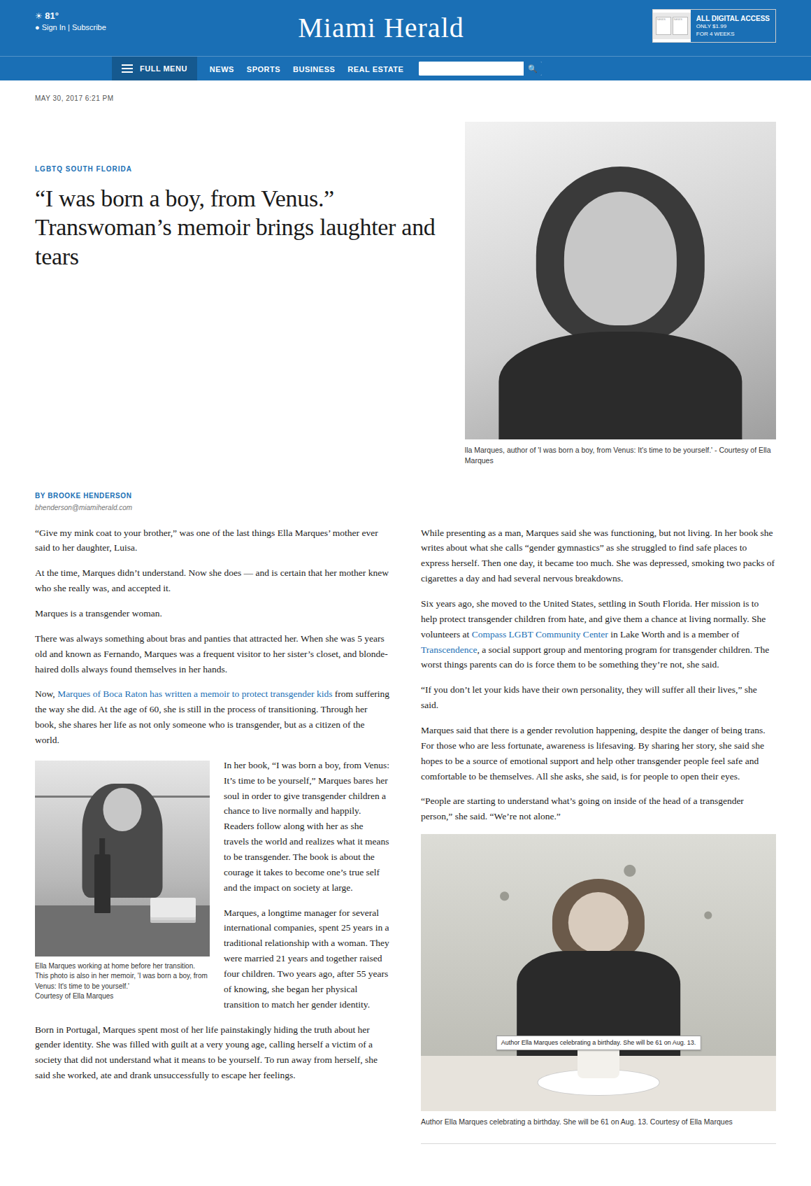☀ 81°
● Sign In | Subscribe
Miami Herald
NEWS
NEWS
ALL DIGITAL ACCESS ONLY $1.99 FOR 4 WEEKS
FULL MENU
NEWS
SPORTS
BUSINESS
REAL ESTATE
🔍
MAY 30, 2017 6:21 PM
LGBTQ SOUTH FLORIDA
“I was born a boy, from Venus.” Transwoman’s memoir brings laughter and tears
lla Marques, author of 'I was born a boy, from Venus: It's time to be yourself.' - Courtesy of Ella Marques
BY BROOKE HENDERSON
bhenderson@miamiherald.com
“Give my mink coat to your brother,” was one of the last things Ella Marques’ mother ever said to her daughter, Luisa.
At the time, Marques didn’t understand. Now she does — and is certain that her mother knew who she really was, and accepted it.
Marques is a transgender woman.
There was always something about bras and panties that attracted her. When she was 5 years old and known as Fernando, Marques was a frequent visitor to her sister’s closet, and blonde-haired dolls always found themselves in her hands.
Now, Marques of Boca Raton has written a memoir to protect transgender kids from suffering the way she did. At the age of 60, she is still in the process of transitioning. Through her book, she shares her life as not only someone who is transgender, but as a citizen of the world.
Ella Marques working at home before her transition. This photo is also in her memoir, 'I was born a boy, from Venus: It's time to be yourself.'
Courtesy of Ella Marques
In her book, “I was born a boy, from Venus: It’s time to be yourself,” Marques bares her soul in order to give transgender children a chance to live normally and happily. Readers follow along with her as she travels the world and realizes what it means to be transgender. The book is about the courage it takes to become one’s true self and the impact on society at large.
Marques, a longtime manager for several international companies, spent 25 years in a traditional relationship with a woman. They were married 21 years and together raised four children. Two years ago, after 55 years of knowing, she began her physical transition to match her gender identity.
Born in Portugal, Marques spent most of her life painstakingly hiding the truth about her gender identity. She was filled with guilt at a very young age, calling herself a victim of a society that did not understand what it means to be yourself. To run away from herself, she said she worked, ate and drank unsuccessfully to escape her feelings.
While presenting as a man, Marques said she was functioning, but not living. In her book she writes about what she calls “gender gymnastics” as she struggled to find safe places to express herself. Then one day, it became too much. She was depressed, smoking two packs of cigarettes a day and had several nervous breakdowns.
Six years ago, she moved to the United States, settling in South Florida. Her mission is to help protect transgender children from hate, and give them a chance at living normally. She volunteers at Compass LGBT Community Center in Lake Worth and is a member of Transcendence, a social support group and mentoring program for transgender children. The worst things parents can do is force them to be something they’re not, she said.
“If you don’t let your kids have their own personality, they will suffer all their lives,” she said.
Marques said that there is a gender revolution happening, despite the danger of being trans. For those who are less fortunate, awareness is lifesaving. By sharing her story, she said she hopes to be a source of emotional support and help other transgender people feel safe and comfortable to be themselves. All she asks, she said, is for people to open their eyes.
“People are starting to understand what’s going on inside of the head of a transgender person,” she said. “We’re not alone.”
Author Ella Marques celebrating a birthday. She will be 61 on Aug. 13.
Author Ella Marques celebrating a birthday. She will be 61 on Aug. 13. Courtesy of Ella Marques